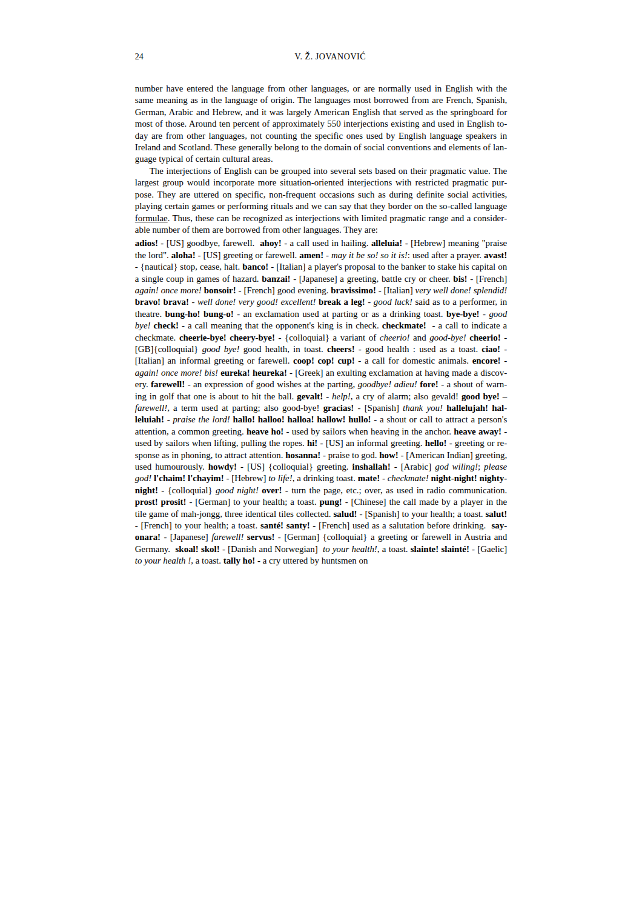24 V. Ž. JOVANOVIĆ
number have entered the language from other languages, or are normally used in English with the same meaning as in the language of origin. The languages most borrowed from are French, Spanish, German, Arabic and Hebrew, and it was largely American English that served as the springboard for most of those. Around ten percent of approximately 550 interjections existing and used in English today are from other languages, not counting the specific ones used by English language speakers in Ireland and Scotland. These generally belong to the domain of social conventions and elements of language typical of certain cultural areas.
The interjections of English can be grouped into several sets based on their pragmatic value. The largest group would incorporate more situation-oriented interjections with restricted pragmatic purpose. They are uttered on specific, non-frequent occasions such as during definite social activities, playing certain games or performing rituals and we can say that they border on the so-called language formulae. Thus, these can be recognized as interjections with limited pragmatic range and a considerable number of them are borrowed from other languages. They are:
adios! - [US] goodbye, farewell. ahoy! - a call used in hailing. alleluia! - [Hebrew] meaning "praise the lord". aloha! - [US] greeting or farewell. amen! - may it be so! so it is!: used after a prayer. avast! - {nautical} stop, cease, halt. banco! - [Italian] a player's proposal to the banker to stake his capital on a single coup in games of hazard. banzai! - [Japanese] a greeting, battle cry or cheer. bis! - [French] again! once more! bonsoir! - [French] good evening. bravissimo! - [Italian] very well done! splendid! bravo! brava! - well done! very good! excellent! break a leg! - good luck! said as to a performer, in theatre. bung-ho! bung-o! - an exclamation used at parting or as a drinking toast. bye-bye! - good bye! check! - a call meaning that the opponent's king is in check. checkmate! - a call to indicate a checkmate. cheerie-bye! cheery-bye! - {colloquial} a variant of cheerio! and good-bye! cheerio! - [GB]{colloquial} good bye! good health, in toast. cheers! - good health : used as a toast. ciao! - [Italian] an informal greeting or farewell. coop! cop! cup! - a call for domestic animals. encore! - again! once more! bis! eureka! heureka! - [Greek] an exulting exclamation at having made a discovery. farewell! - an expression of good wishes at the parting, goodbye! adieu! fore! - a shout of warning in golf that one is about to hit the ball. gevalt! - help!, a cry of alarm; also gevald! good bye! – farewell!, a term used at parting; also good-bye! gracias! - [Spanish] thank you! hallelujah! halleluiah! - praise the lord! hallo! halloo! halloa! hallow! hullo! - a shout or call to attract a person's attention, a common greeting. heave ho! - used by sailors when heaving in the anchor. heave away! - used by sailors when lifting, pulling the ropes. hi! - [US] an informal greeting. hello! - greeting or response as in phoning, to attract attention. hosanna! - praise to god. how! - [American Indian] greeting, used humourously. howdy! - [US] {colloquial} greeting. inshallah! - [Arabic] god wiling!; please god! l'chaim! l'chayim! - [Hebrew] to life!, a drinking toast. mate! - checkmate! night-night! nighty-night! - {colloquial} good night! over! - turn the page, etc.; over, as used in radio communication. prost! prosit! - [German] to your health; a toast. pung! - [Chinese] the call made by a player in the tile game of mah-jongg, three identical tiles collected. salud! - [Spanish] to your health; a toast. salut! - [French] to your health; a toast. santé! santy! - [French] used as a salutation before drinking. sayonara! - [Japanese] farewell! servus! - [German] {colloquial} a greeting or farewell in Austria and Germany. skoal! skol! - [Danish and Norwegian] to your health!, a toast. slainte! slainté! - [Gaelic] to your health !, a toast. tally ho! - a cry uttered by huntsmen on